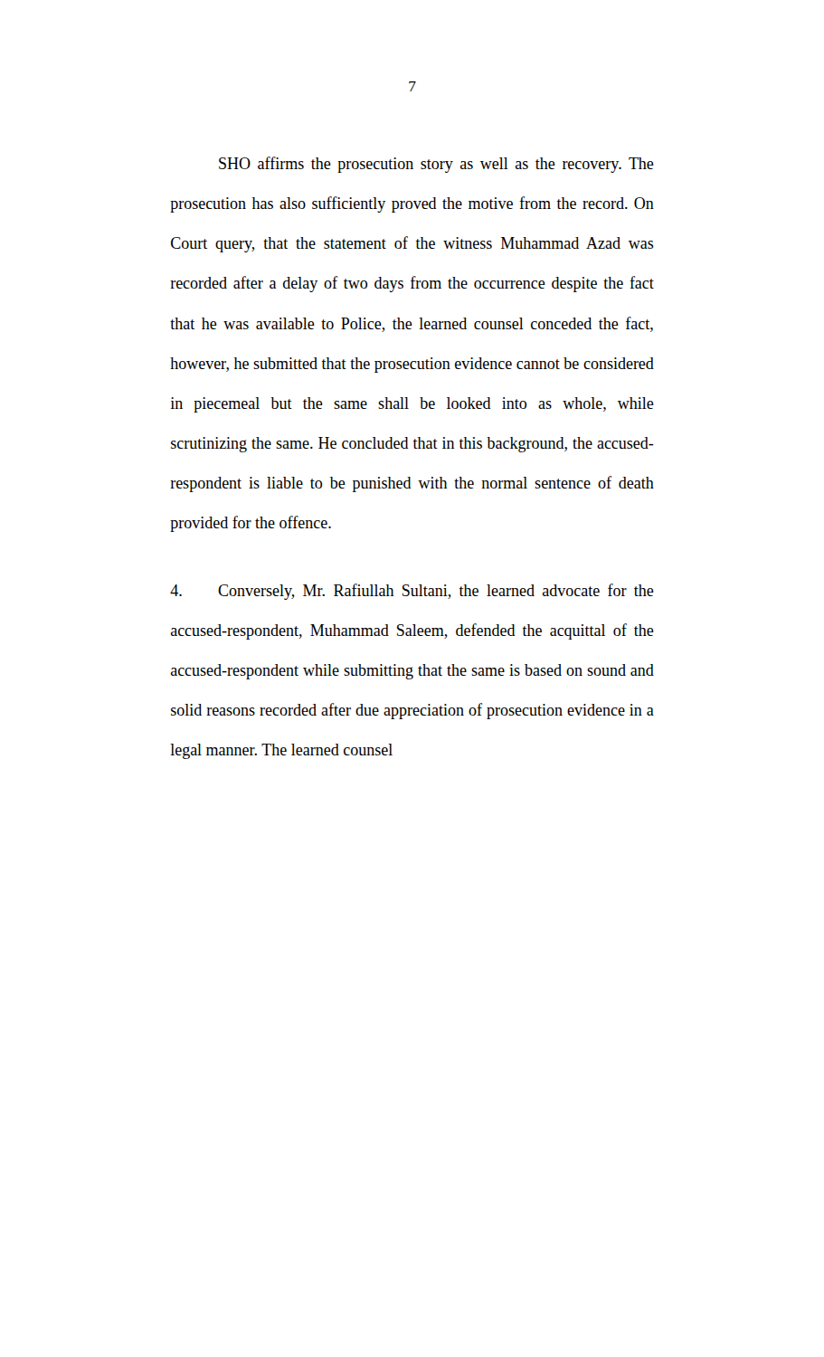7
SHO affirms the prosecution story as well as the recovery. The prosecution has also sufficiently proved the motive from the record. On Court query, that the statement of the witness Muhammad Azad was recorded after a delay of two days from the occurrence despite the fact that he was available to Police, the learned counsel conceded the fact, however, he submitted that the prosecution evidence cannot be considered in piecemeal but the same shall be looked into as whole, while scrutinizing the same. He concluded that in this background, the accused-respondent is liable to be punished with the normal sentence of death provided for the offence.
4. Conversely, Mr. Rafiullah Sultani, the learned advocate for the accused-respondent, Muhammad Saleem, defended the acquittal of the accused-respondent while submitting that the same is based on sound and solid reasons recorded after due appreciation of prosecution evidence in a legal manner. The learned counsel